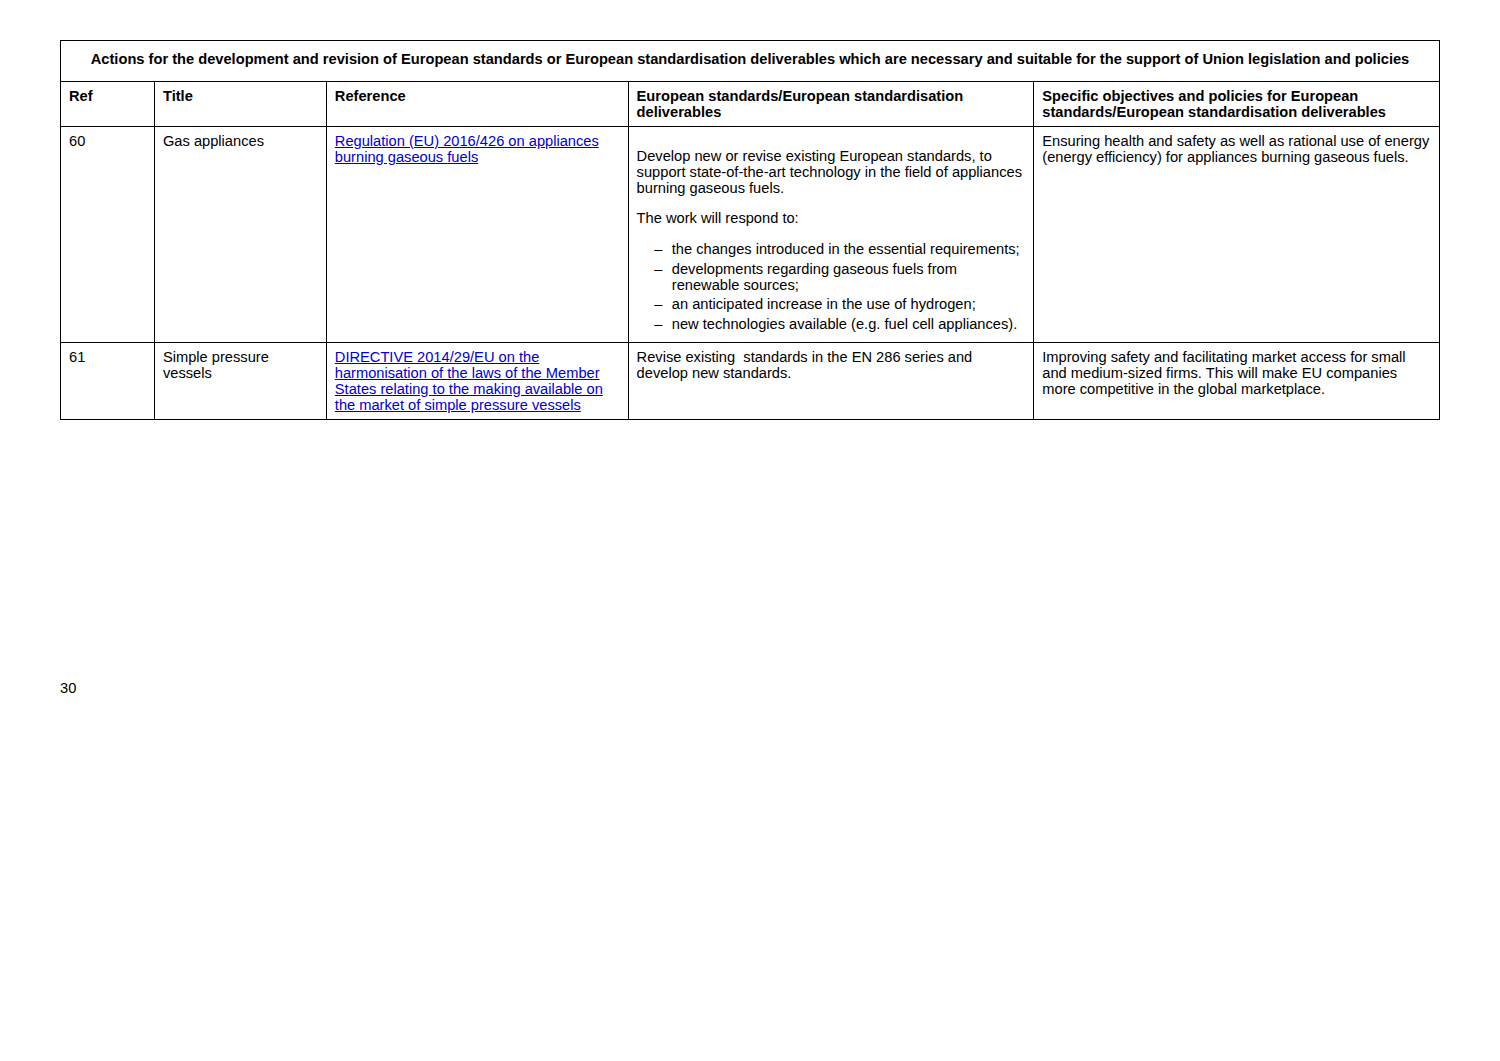Actions for the development and revision of European standards or European standardisation deliverables which are necessary and suitable for the support of Union legislation and policies
| Ref | Title | Reference | European standards/European standardisation deliverables | Specific objectives and policies for European standards/European standardisation deliverables |
| --- | --- | --- | --- | --- |
| 60 | Gas appliances | Regulation (EU) 2016/426 on appliances burning gaseous fuels | Develop new or revise existing European standards, to support state-of-the-art technology in the field of appliances burning gaseous fuels. The work will respond to: the changes introduced in the essential requirements; developments regarding gaseous fuels from renewable sources; an anticipated increase in the use of hydrogen; new technologies available (e.g. fuel cell appliances). | Ensuring health and safety as well as rational use of energy (energy efficiency) for appliances burning gaseous fuels. |
| 61 | Simple pressure vessels | DIRECTIVE 2014/29/EU on the harmonisation of the laws of the Member States relating to the making available on the market of simple pressure vessels | Revise existing standards in the EN 286 series and develop new standards. | Improving safety and facilitating market access for small and medium-sized firms. This will make EU companies more competitive in the global marketplace. |
30